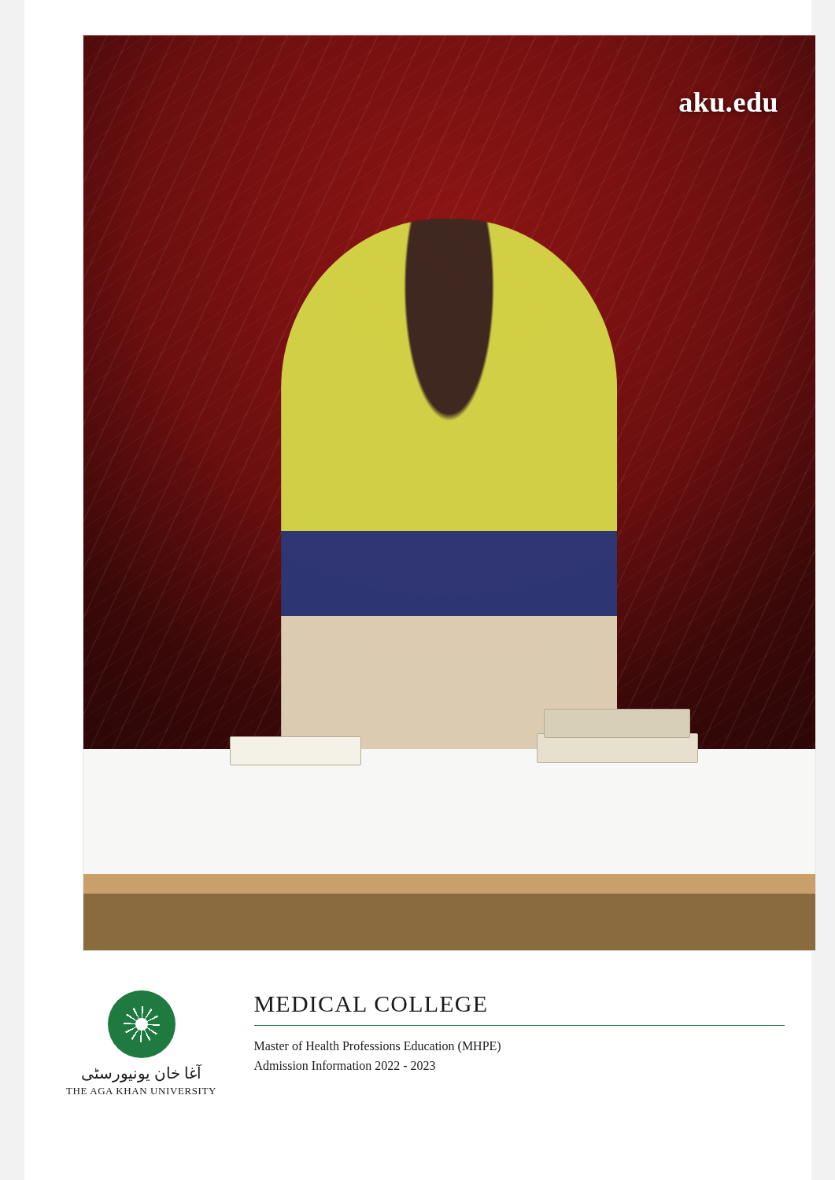aku.edu
آغا خان یونیورسٹی
The Aga Khan University
Medical College
Master of Health Professions Education (MHPE)
Admission Information 2022 - 2023